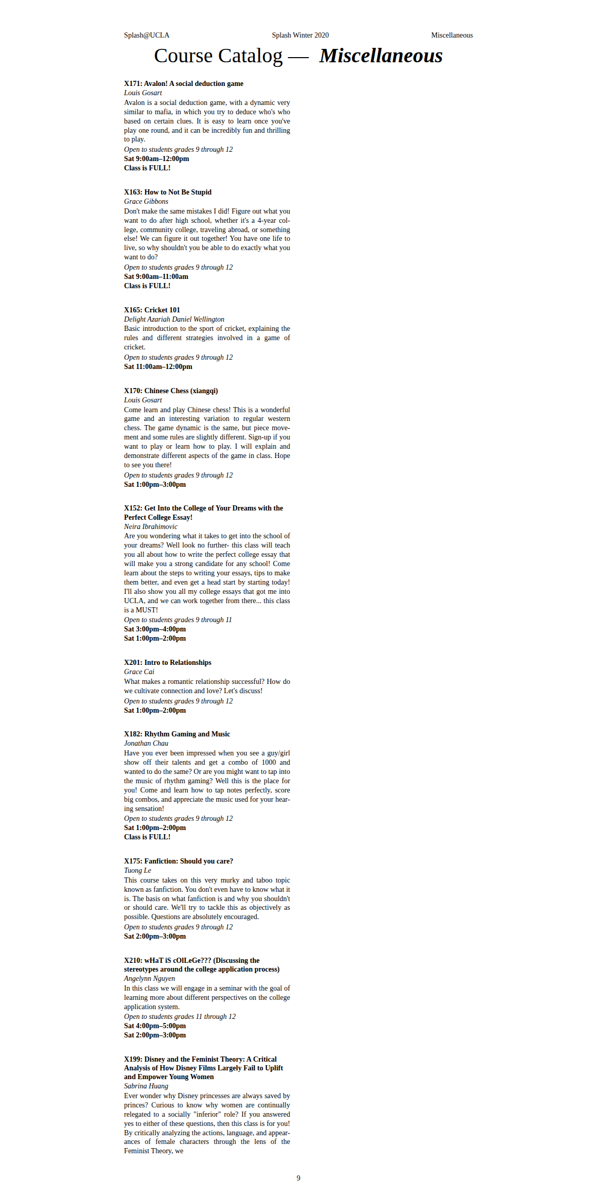Splash@UCLA
Splash Winter 2020
Miscellaneous
Course Catalog — Miscellaneous
X171: Avalon! A social deduction game
Louis Gosart
Avalon is a social deduction game, with a dynamic very similar to mafia, in which you try to deduce who's who based on certain clues. It is easy to learn once you've play one round, and it can be incredibly fun and thrilling to play.
Open to students grades 9 through 12
Sat 9:00am–12:00pm
Class is FULL!
X163: How to Not Be Stupid
Grace Gibbons
Don't make the same mistakes I did! Figure out what you want to do after high school, whether it's a 4-year college, community college, traveling abroad, or something else! We can figure it out together! You have one life to live, so why shouldn't you be able to do exactly what you want to do?
Open to students grades 9 through 12
Sat 9:00am–11:00am
Class is FULL!
X165: Cricket 101
Delight Azariah Daniel Wellington
Basic introduction to the sport of cricket, explaining the rules and different strategies involved in a game of cricket.
Open to students grades 9 through 12
Sat 11:00am–12:00pm
X170: Chinese Chess (xiangqi)
Louis Gosart
Come learn and play Chinese chess! This is a wonderful game and an interesting variation to regular western chess. The game dynamic is the same, but piece movement and some rules are slightly different. Sign-up if you want to play or learn how to play. I will explain and demonstrate different aspects of the game in class. Hope to see you there!
Open to students grades 9 through 12
Sat 1:00pm–3:00pm
X152: Get Into the College of Your Dreams with the Perfect College Essay!
Neira Ibrahimovic
Are you wondering what it takes to get into the school of your dreams? Well look no further- this class will teach you all about how to write the perfect college essay that will make you a strong candidate for any school! Come learn about the steps to writing your essays, tips to make them better, and even get a head start by starting today! I'll also show you all my college essays that got me into UCLA, and we can work together from there... this class is a MUST!
Open to students grades 9 through 11
Sat 3:00pm–4:00pm
Sat 1:00pm–2:00pm
X201: Intro to Relationships
Grace Cai
What makes a romantic relationship successful? How do we cultivate connection and love? Let's discuss!
Open to students grades 9 through 12
Sat 1:00pm–2:00pm
X182: Rhythm Gaming and Music
Jonathan Chau
Have you ever been impressed when you see a guy/girl show off their talents and get a combo of 1000 and wanted to do the same? Or are you might want to tap into the music of rhythm gaming? Well this is the place for you! Come and learn how to tap notes perfectly, score big combos, and appreciate the music used for your hearing sensation!
Open to students grades 9 through 12
Sat 1:00pm–2:00pm
Class is FULL!
X175: Fanfiction: Should you care?
Tuong Le
This course takes on this very murky and taboo topic known as fanfiction. You don't even have to know what it is. The basis on what fanfiction is and why you shouldn't or should care. We'll try to tackle this as objectively as possible. Questions are absolutely encouraged.
Open to students grades 9 through 12
Sat 2:00pm–3:00pm
X210: wHaT iS cOlLeGe??? (Discussing the stereotypes around the college application process)
Angelynn Nguyen
In this class we will engage in a seminar with the goal of learning more about different perspectives on the college application system.
Open to students grades 11 through 12
Sat 4:00pm–5:00pm
Sat 2:00pm–3:00pm
X199: Disney and the Feminist Theory: A Critical Analysis of How Disney Films Largely Fail to Uplift and Empower Young Women
Sabrina Huang
Ever wonder why Disney princesses are always saved by princes? Curious to know why women are continually relegated to a socially "inferior" role? If you answered yes to either of these questions, then this class is for you! By critically analyzing the actions, language, and appearances of female characters through the lens of the Feminist Theory, we
9